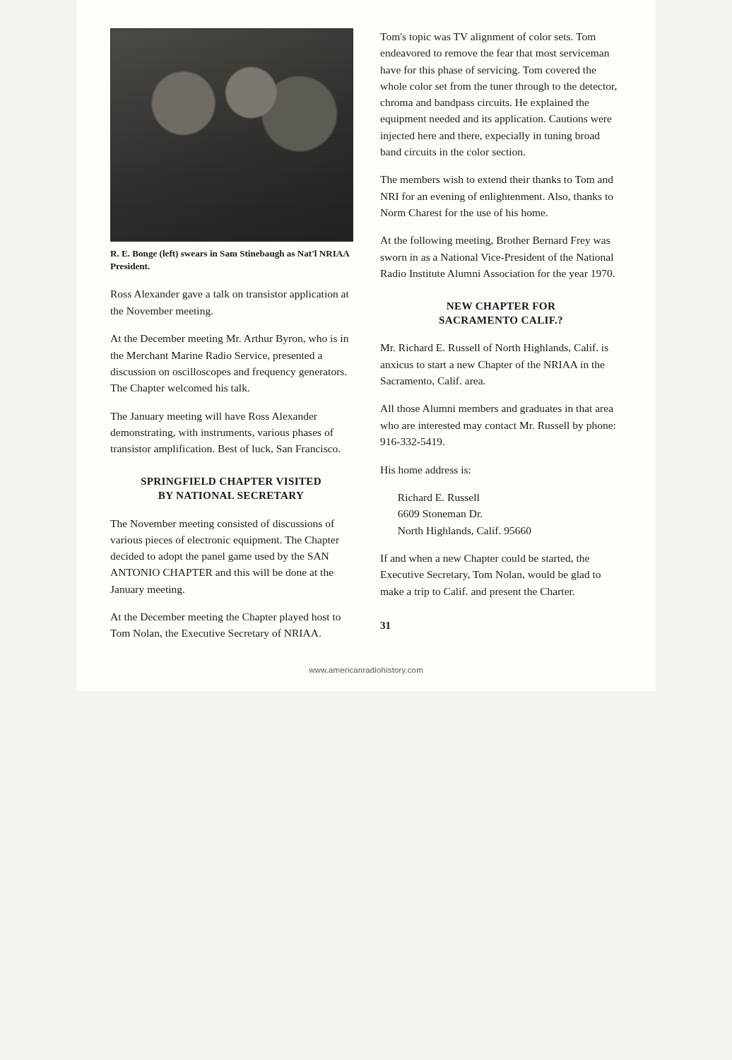R. E. Bonge (left) swears in Sam Stinebaugh as Nat'l NRIAA President.
Ross Alexander gave a talk on transistor application at the November meeting.
At the December meeting Mr. Arthur Byron, who is in the Merchant Marine Radio Service, presented a discussion on oscilloscopes and frequency generators. The Chapter welcomed his talk.
The January meeting will have Ross Alexander demonstrating, with instruments, various phases of transistor amplification. Best of luck, San Francisco.
Springfield Chapter Visited
by National Secretary
The November meeting consisted of discussions of various pieces of electronic equipment. The Chapter decided to adopt the panel game used by the SAN ANTONIO CHAPTER and this will be done at the January meeting.
At the December meeting the Chapter played host to Tom Nolan, the Executive Secretary of NRIAA.
Tom's topic was TV alignment of color sets. Tom endeavored to remove the fear that most serviceman have for this phase of servicing. Tom covered the whole color set from the tuner through to the detector, chroma and bandpass circuits. He explained the equipment needed and its application. Cautions were injected here and there, expecially in tuning broad band circuits in the color section.
The members wish to extend their thanks to Tom and NRI for an evening of enlightenment. Also, thanks to Norm Charest for the use of his home.
At the following meeting, Brother Bernard Frey was sworn in as a National Vice-President of the National Radio Institute Alumni Association for the year 1970.
New Chapter for
Sacramento Calif.?
Mr. Richard E. Russell of North Highlands, Calif. is anxicus to start a new Chapter of the NRIAA in the Sacramento, Calif. area.
All those Alumni members and graduates in that area who are interested may contact Mr. Russell by phone: 916-332-5419.
His home address is:
Richard E. Russell
6609 Stoneman Dr.
North Highlands, Calif. 95660
If and when a new Chapter could be started, the Executive Secretary, Tom Nolan, would be glad to make a trip to Calif. and present the Charter.
31
www.americanradiohistory.com